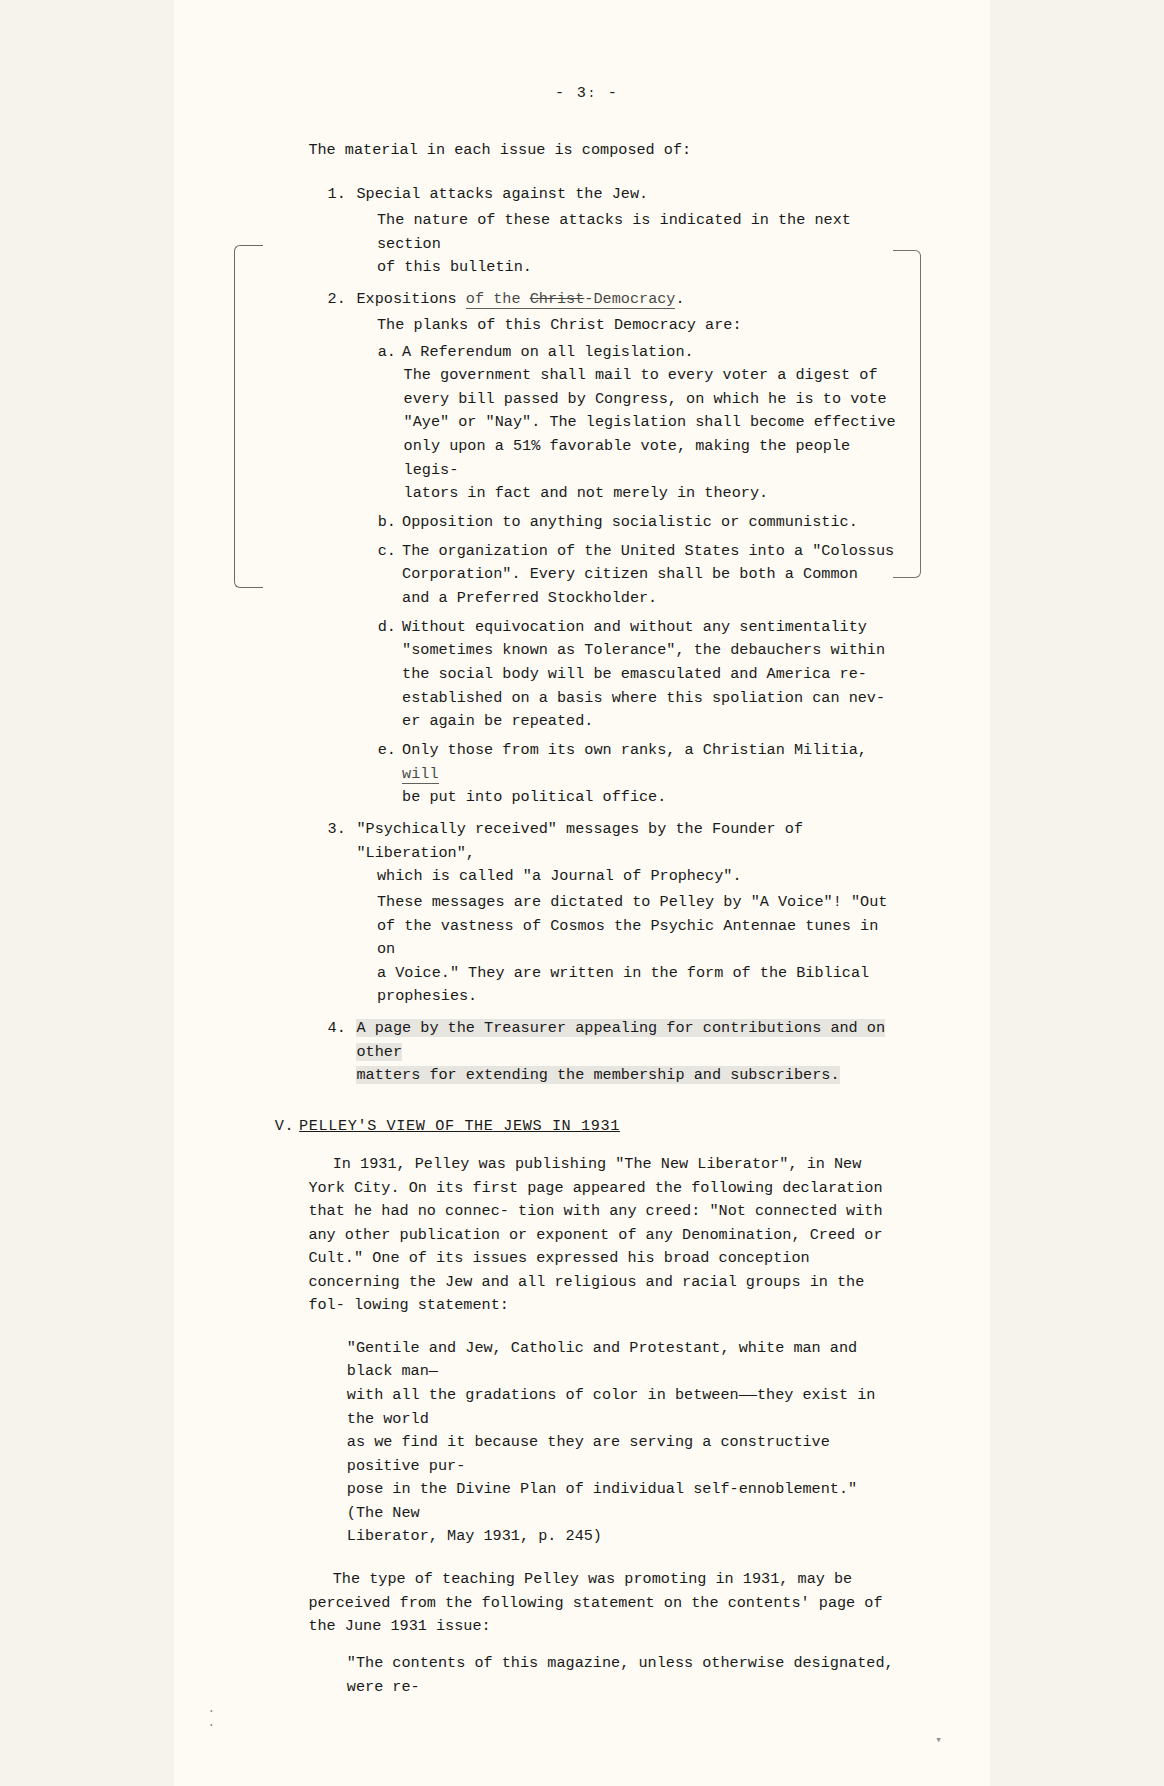- 3: -
The material in each issue is composed of:
1. Special attacks against the Jew.
The nature of these attacks is indicated in the next section
of this bulletin.
2. Expositions of the Christ-Democracy.
The planks of this Christ Democracy are:
a. A Referendum on all legislation.
The government shall mail to every voter a digest of
every bill passed by Congress, on which he is to vote
"Aye" or "Nay". The legislation shall become effective
only upon a 51% favorable vote, making the people legis-
lators in fact and not merely in theory.
b. Opposition to anything socialistic or communistic.
c. The organization of the United States into a "Colossus
Corporation". Every citizen shall be both a Common
and a Preferred Stockholder.
d. Without equivocation and without any sentimentality
"sometimes known as Tolerance", the debauchers within
the social body will be emasculated and America re-
established on a basis where this spoliation can nev-
er again be repeated.
e. Only those from its own ranks, a Christian Militia, will
be put into political office.
3. "Psychically received" messages by the Founder of "Liberation",
which is called "a Journal of Prophecy".
These messages are dictated to Pelley by "A Voice"! "Out
of the vastness of Cosmos the Psychic Antennae tunes in on
a Voice." They are written in the form of the Biblical
prophesies.
4. A page by the Treasurer appealing for contributions and on other
matters for extending the membership and subscribers.
V. PELLEY'S VIEW OF THE JEWS IN 1931
In 1931, Pelley was publishing "The New Liberator", in New York City. On its first page appeared the following declaration that he had no connec- tion with any creed: "Not connected with any other publication or exponent of any Denomination, Creed or Cult." One of its issues expressed his broad conception concerning the Jew and all religious and racial groups in the fol- lowing statement:
"Gentile and Jew, Catholic and Protestant, white man and black man—
with all the gradations of color in between——they exist in the world
as we find it because they are serving a constructive positive pur-
pose in the Divine Plan of individual self-ennoblement." (The New
Liberator, May 1931, p. 245)
The type of teaching Pelley was promoting in 1931, may be perceived from the following statement on the contents' page of the June 1931 issue:
"The contents of this magazine, unless otherwise designated, were re-
·
·
▾